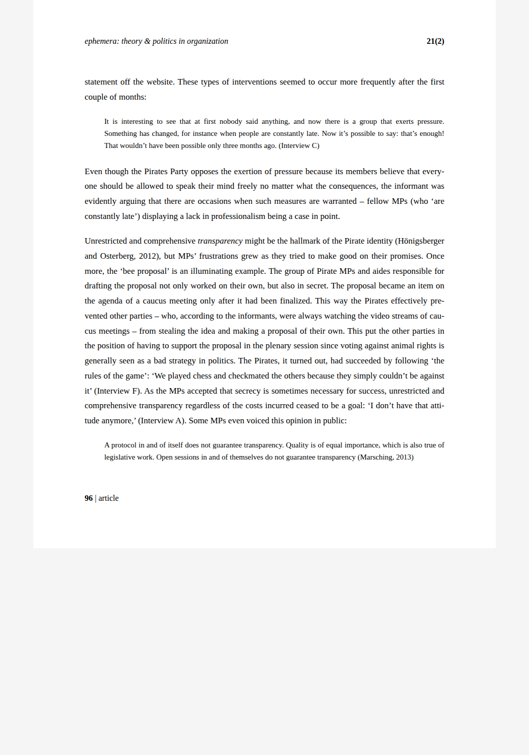ephemera: theory & politics in organization 21(2)
statement off the website. These types of interventions seemed to occur more frequently after the first couple of months:
It is interesting to see that at first nobody said anything, and now there is a group that exerts pressure. Something has changed, for instance when people are constantly late. Now it’s possible to say: that’s enough! That wouldn’t have been possible only three months ago. (Interview C)
Even though the Pirates Party opposes the exertion of pressure because its members believe that everyone should be allowed to speak their mind freely no matter what the consequences, the informant was evidently arguing that there are occasions when such measures are warranted – fellow MPs (who ‘are constantly late’) displaying a lack in professionalism being a case in point.
Unrestricted and comprehensive transparency might be the hallmark of the Pirate identity (Hönigsberger and Osterberg, 2012), but MPs’ frustrations grew as they tried to make good on their promises. Once more, the ‘bee proposal’ is an illuminating example. The group of Pirate MPs and aides responsible for drafting the proposal not only worked on their own, but also in secret. The proposal became an item on the agenda of a caucus meeting only after it had been finalized. This way the Pirates effectively prevented other parties – who, according to the informants, were always watching the video streams of caucus meetings – from stealing the idea and making a proposal of their own. This put the other parties in the position of having to support the proposal in the plenary session since voting against animal rights is generally seen as a bad strategy in politics. The Pirates, it turned out, had succeeded by following ‘the rules of the game’: ‘We played chess and checkmated the others because they simply couldn’t be against it’ (Interview F). As the MPs accepted that secrecy is sometimes necessary for success, unrestricted and comprehensive transparency regardless of the costs incurred ceased to be a goal: ‘I don’t have that attitude anymore,’ (Interview A). Some MPs even voiced this opinion in public:
A protocol in and of itself does not guarantee transparency. Quality is of equal importance, which is also true of legislative work. Open sessions in and of themselves do not guarantee transparency (Marsching, 2013)
96 | article